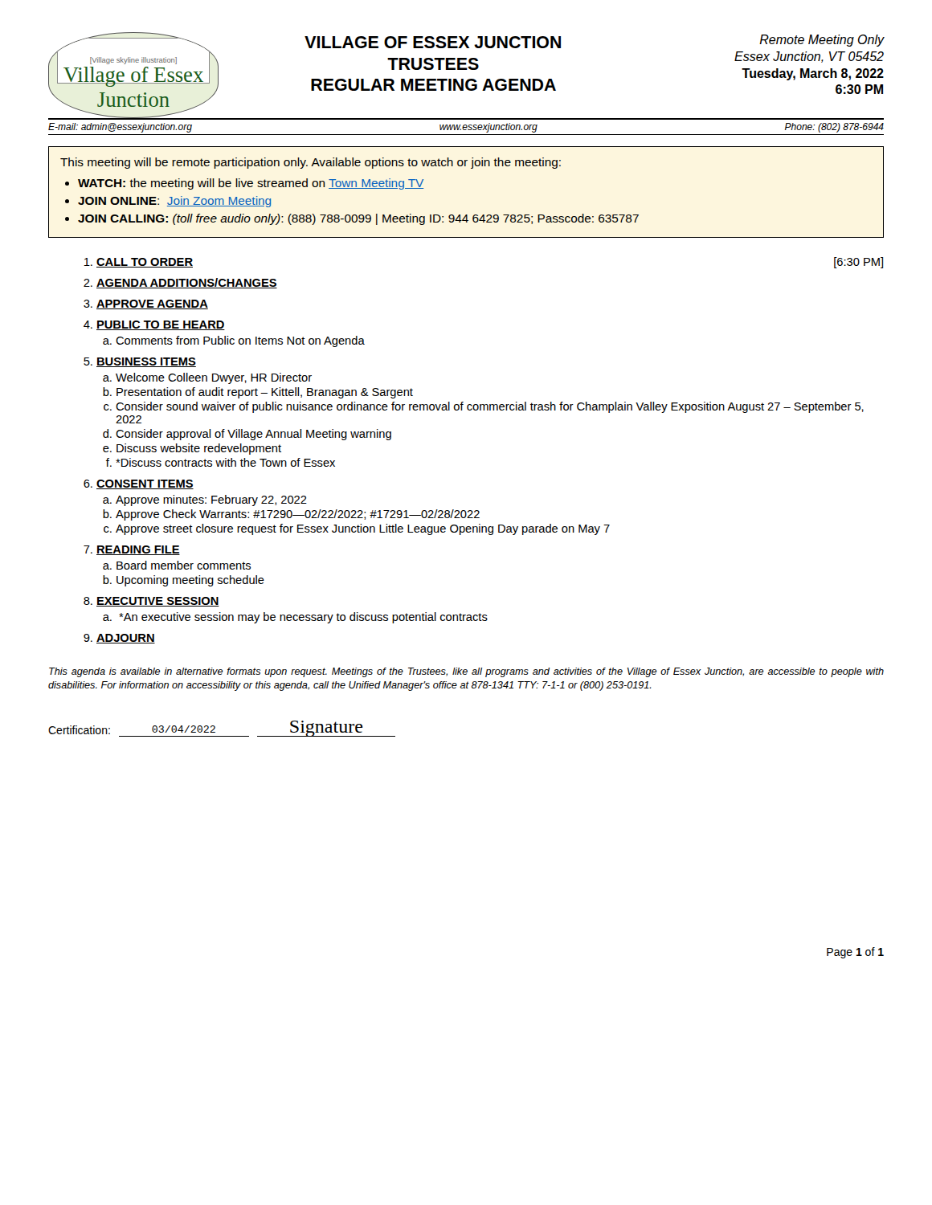| [Village skyline illustration] Village of Essex Junction | VILLAGE OF ESSEX JUNCTION TRUSTEES REGULAR MEETING AGENDA | Remote Meeting Only Essex Junction, VT 05452 Tuesday, March 8, 2022 6:30 PM |
E-mail: admin@essexjunction.org www.essexjunction.org Phone: (802) 878-6944
This meeting will be remote participation only. Available options to watch or join the meeting:
WATCH: the meeting will be live streamed on Town Meeting TV
JOIN ONLINE: Join Zoom Meeting
JOIN CALLING: (toll free audio only): (888) 788-0099 | Meeting ID: 944 6429 7825; Passcode: 635787
Call to Order[6:30 PM]
Agenda Additions/Changes
Approve Agenda
Public to be Heard
Comments from Public on Items Not on Agenda
Business Items
Welcome Colleen Dwyer, HR Director
Presentation of audit report – Kittell, Branagan & Sargent
Consider sound waiver of public nuisance ordinance for removal of commercial trash for Champlain Valley Exposition August 27 – September 5, 2022
Consider approval of Village Annual Meeting warning
Discuss website redevelopment
*Discuss contracts with the Town of Essex
Consent Items
Approve minutes: February 22, 2022
Approve Check Warrants: #17290—02/22/2022; #17291—02/28/2022
Approve street closure request for Essex Junction Little League Opening Day parade on May 7
Reading File
Board member comments
Upcoming meeting schedule
Executive Session
*An executive session may be necessary to discuss potential contracts
Adjourn
This agenda is available in alternative formats upon request. Meetings of the Trustees, like all programs and activities of the Village of Essex Junction, are accessible to people with disabilities. For information on accessibility or this agenda, call the Unified Manager's office at 878-1341 TTY: 7-1-1 or (800) 253-0191.
Certification: 03/04/2022 Signature
Page 1 of 1